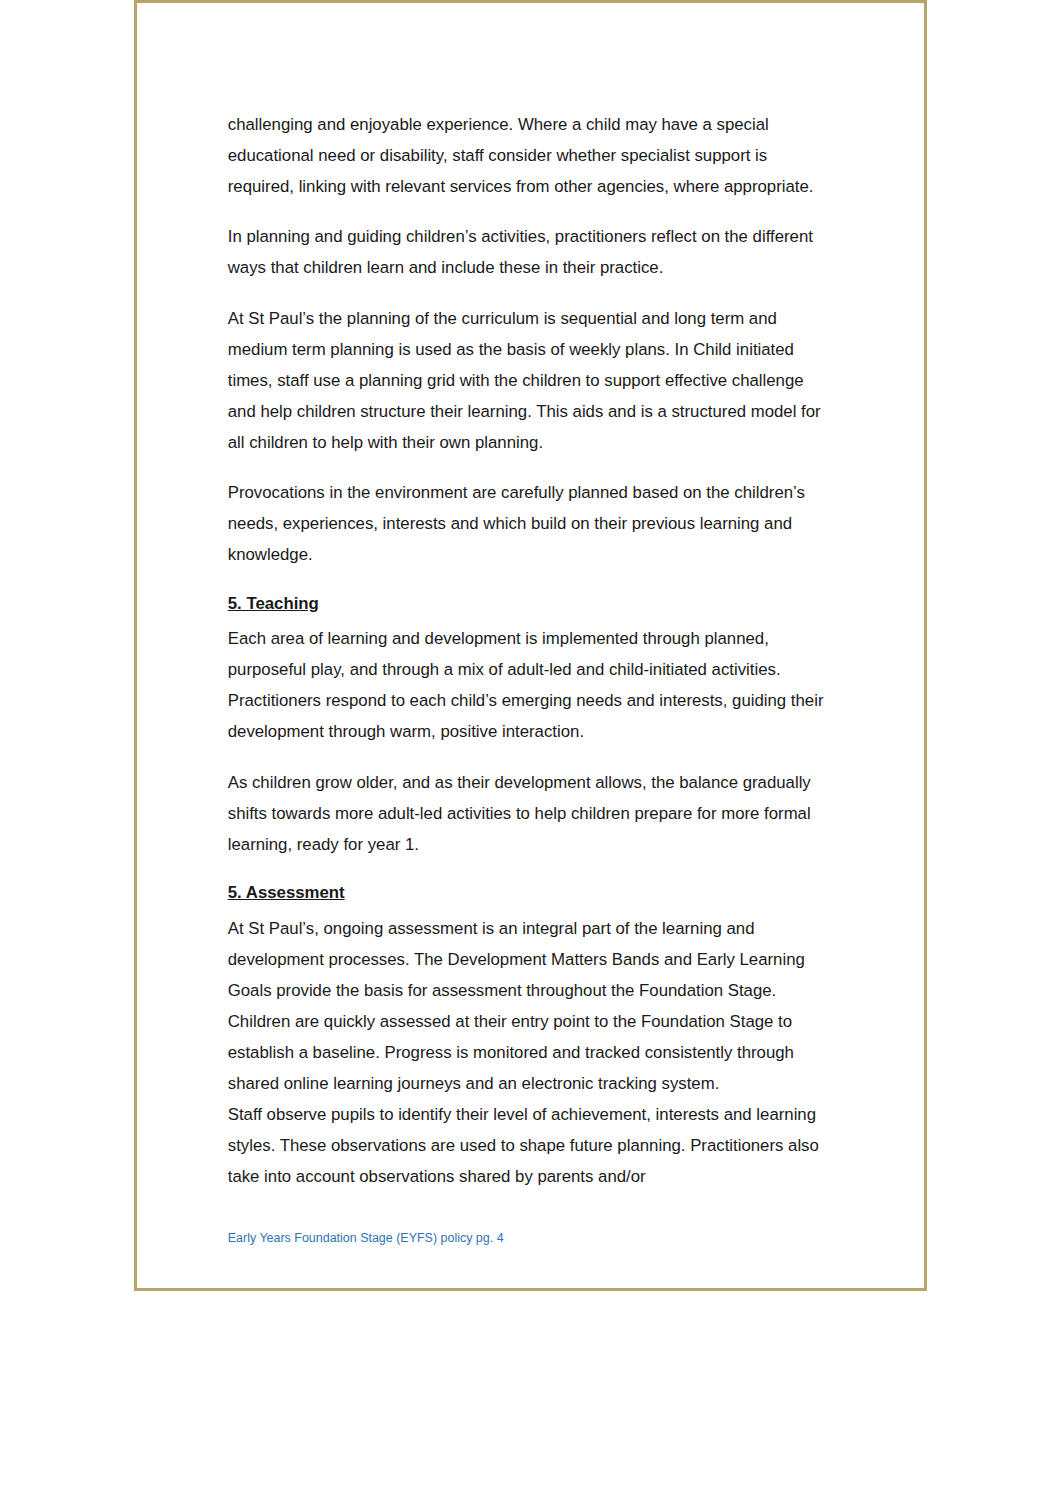challenging and enjoyable experience. Where a child may have a special educational need or disability, staff consider whether specialist support is required, linking with relevant services from other agencies, where appropriate.
In planning and guiding children’s activities, practitioners reflect on the different ways that children learn and include these in their practice.
At St Paul’s the planning of the curriculum is sequential and long term and medium term planning is used as the basis of weekly plans. In Child initiated times, staff use a planning grid with the children to support effective challenge and help children structure their learning. This aids and is a structured model for all children to help with their own planning.
Provocations in the environment are carefully planned based on the children’s needs, experiences, interests and which build on their previous learning and knowledge.
5. Teaching
Each area of learning and development is implemented through planned, purposeful play, and through a mix of adult-led and child-initiated activities. Practitioners respond to each child’s emerging needs and interests, guiding their development through warm, positive interaction.
As children grow older, and as their development allows, the balance gradually shifts towards more adult-led activities to help children prepare for more formal learning, ready for year 1.
5. Assessment
At St Paul’s, ongoing assessment is an integral part of the learning and development processes. The Development Matters Bands and Early Learning Goals provide the basis for assessment throughout the Foundation Stage. Children are quickly assessed at their entry point to the Foundation Stage to establish a baseline. Progress is monitored and tracked consistently through shared online learning journeys and an electronic tracking system.
Staff observe pupils to identify their level of achievement, interests and learning styles. These observations are used to shape future planning. Practitioners also take into account observations shared by parents and/or
Early Years Foundation Stage (EYFS) policy pg. 4